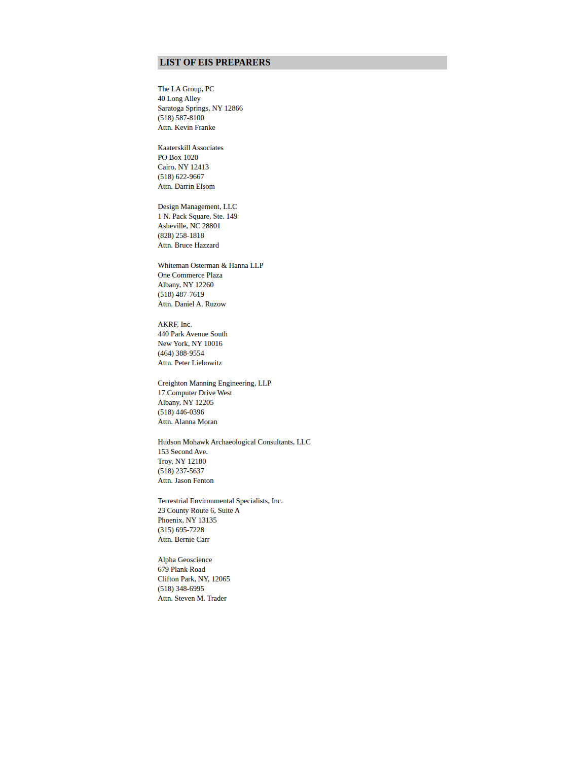LIST OF EIS PREPARERS
The LA Group, PC
40 Long Alley
Saratoga Springs, NY 12866
(518) 587-8100
Attn. Kevin Franke
Kaaterskill Associates
PO Box 1020
Cairo, NY 12413
(518) 622-9667
Attn. Darrin Elsom
Design Management, LLC
1 N. Pack Square, Ste. 149
Asheville, NC 28801
(828) 258-1818
Attn. Bruce Hazzard
Whiteman Osterman & Hanna LLP
One Commerce Plaza
Albany, NY 12260
(518) 487-7619
Attn. Daniel A. Ruzow
AKRF, Inc.
440 Park Avenue South
New York, NY 10016
(464) 388-9554
Attn. Peter Liebowitz
Creighton Manning Engineering, LLP
17 Computer Drive West
Albany, NY 12205
(518) 446-0396
Attn. Alanna Moran
Hudson Mohawk Archaeological Consultants, LLC
153 Second Ave.
Troy, NY 12180
(518) 237-5637
Attn. Jason Fenton
Terrestrial Environmental Specialists, Inc.
23 County Route 6, Suite A
Phoenix, NY 13135
(315) 695-7228
Attn. Bernie Carr
Alpha Geoscience
679 Plank Road
Clifton Park, NY, 12065
(518) 348-6995
Attn. Steven M. Trader